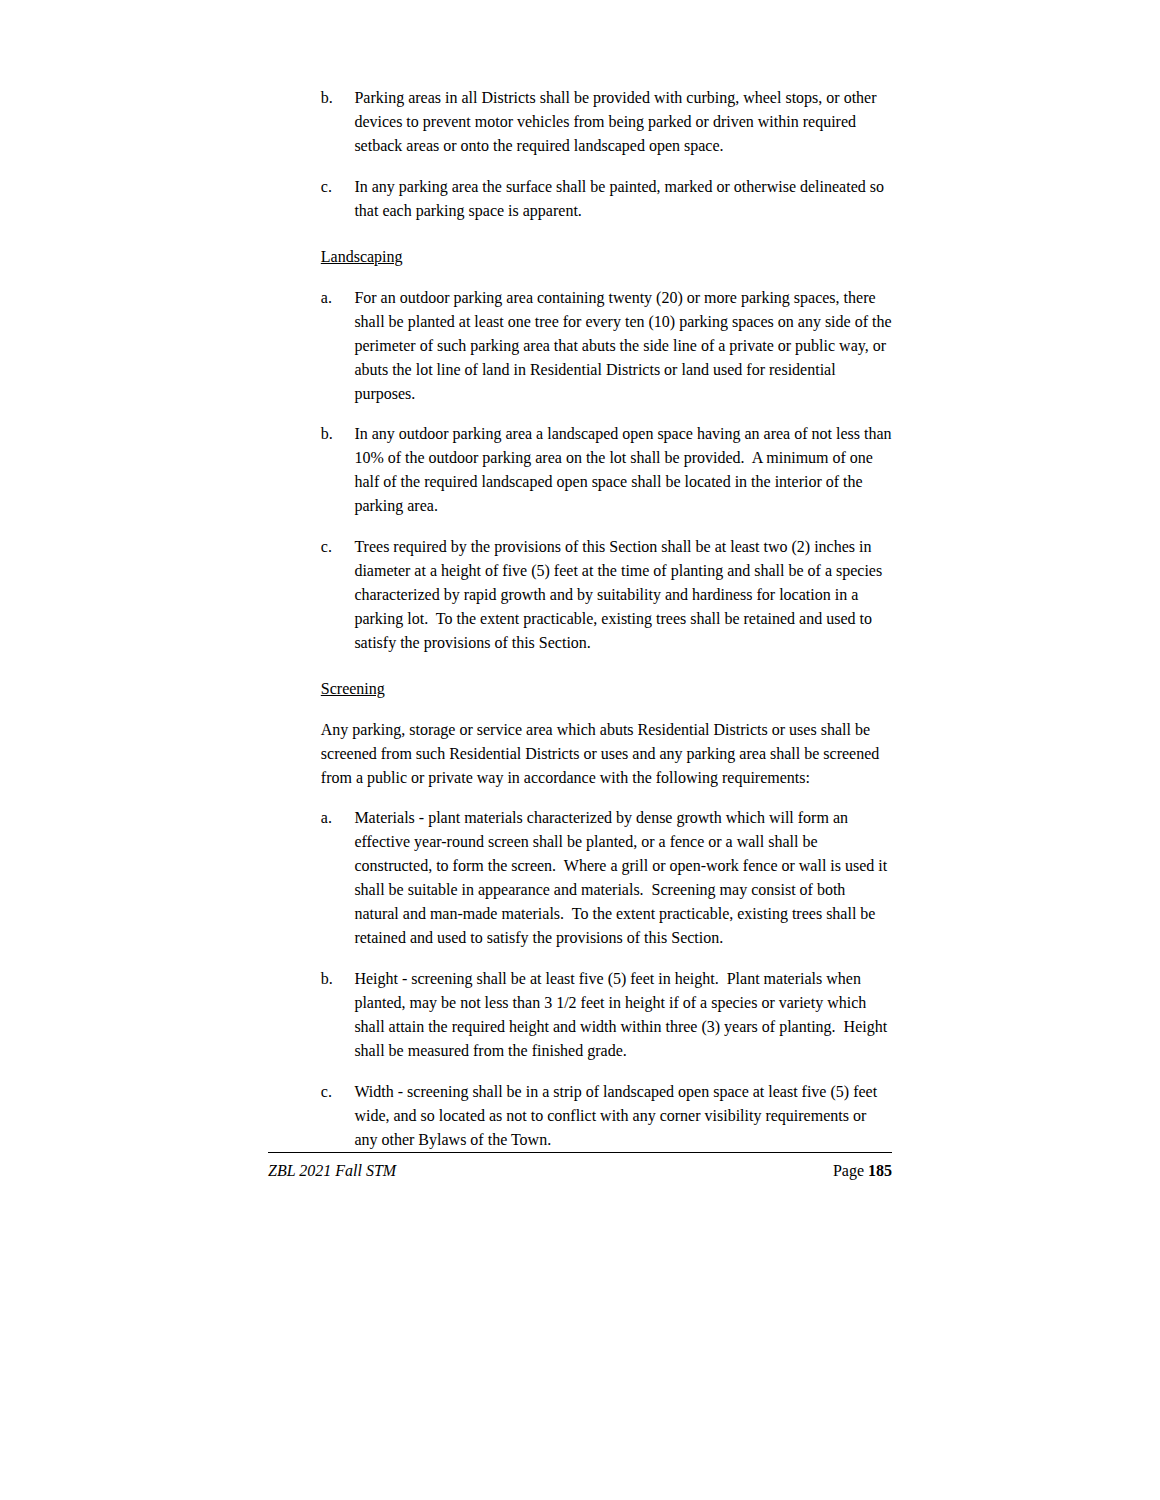b. Parking areas in all Districts shall be provided with curbing, wheel stops, or other devices to prevent motor vehicles from being parked or driven within required setback areas or onto the required landscaped open space.
c. In any parking area the surface shall be painted, marked or otherwise delineated so that each parking space is apparent.
Landscaping
a. For an outdoor parking area containing twenty (20) or more parking spaces, there shall be planted at least one tree for every ten (10) parking spaces on any side of the perimeter of such parking area that abuts the side line of a private or public way, or abuts the lot line of land in Residential Districts or land used for residential purposes.
b. In any outdoor parking area a landscaped open space having an area of not less than 10% of the outdoor parking area on the lot shall be provided. A minimum of one half of the required landscaped open space shall be located in the interior of the parking area.
c. Trees required by the provisions of this Section shall be at least two (2) inches in diameter at a height of five (5) feet at the time of planting and shall be of a species characterized by rapid growth and by suitability and hardiness for location in a parking lot. To the extent practicable, existing trees shall be retained and used to satisfy the provisions of this Section.
Screening
Any parking, storage or service area which abuts Residential Districts or uses shall be screened from such Residential Districts or uses and any parking area shall be screened from a public or private way in accordance with the following requirements:
a. Materials - plant materials characterized by dense growth which will form an effective year-round screen shall be planted, or a fence or a wall shall be constructed, to form the screen. Where a grill or open-work fence or wall is used it shall be suitable in appearance and materials. Screening may consist of both natural and man-made materials. To the extent practicable, existing trees shall be retained and used to satisfy the provisions of this Section.
b. Height - screening shall be at least five (5) feet in height. Plant materials when planted, may be not less than 3 1/2 feet in height if of a species or variety which shall attain the required height and width within three (3) years of planting. Height shall be measured from the finished grade.
c. Width - screening shall be in a strip of landscaped open space at least five (5) feet wide, and so located as not to conflict with any corner visibility requirements or any other Bylaws of the Town.
ZBL 2021 Fall STM Page 185